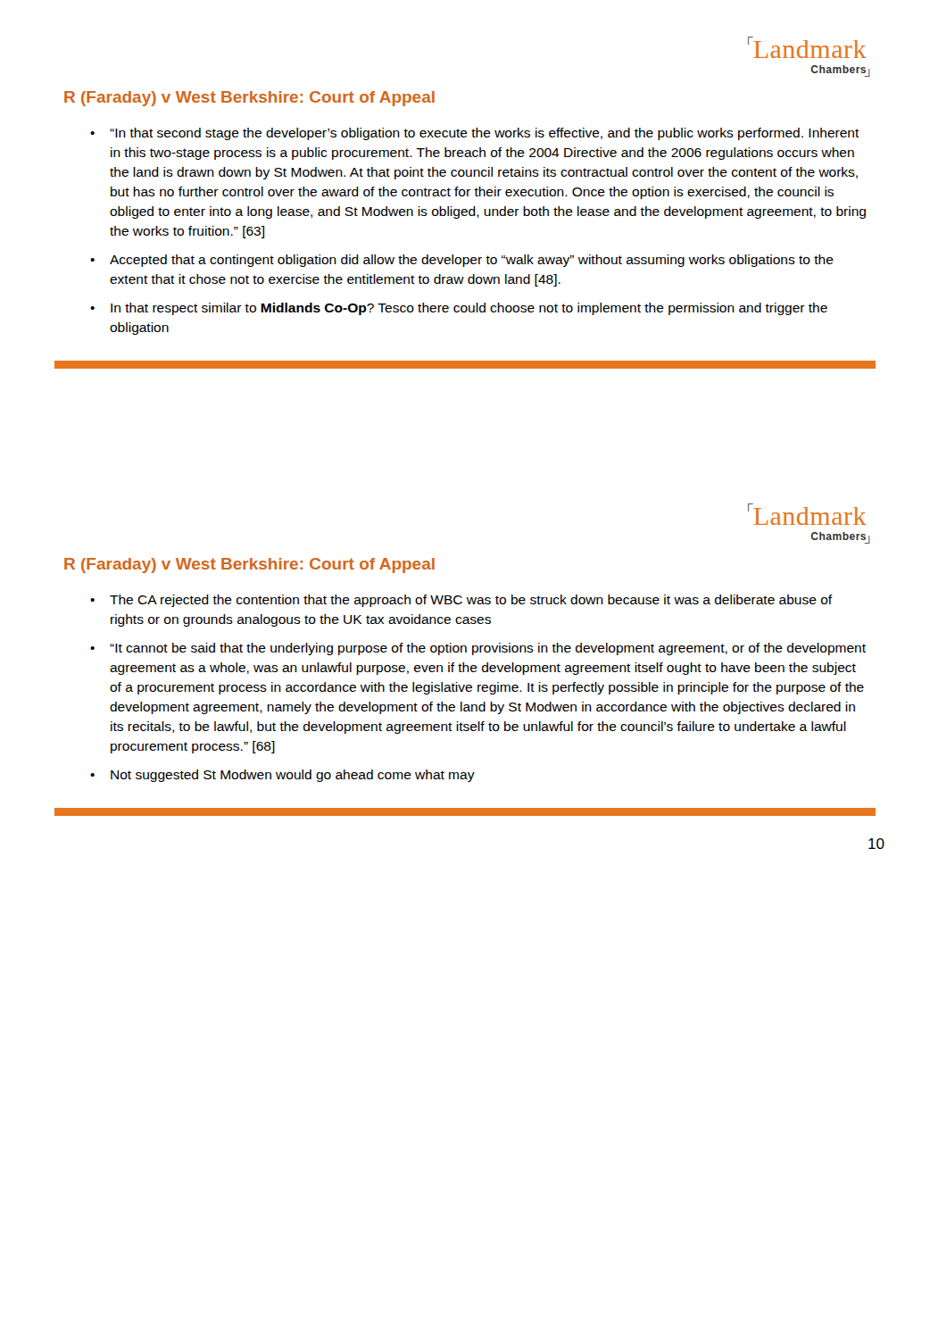┌ Landmark Chambers ┘
R (Faraday) v West Berkshire: Court of Appeal
“In that second stage the developer’s obligation to execute the works is effective, and the public works performed. Inherent in this two-stage process is a public procurement. The breach of the 2004 Directive and the 2006 regulations occurs when the land is drawn down by St Modwen. At that point the council retains its contractual control over the content of the works, but has no further control over the award of the contract for their execution. Once the option is exercised, the council is obliged to enter into a long lease, and St Modwen is obliged, under both the lease and the development agreement, to bring the works to fruition.” [63]
Accepted that a contingent obligation did allow the developer to “walk away” without assuming works obligations to the extent that it chose not to exercise the entitlement to draw down land [48].
In that respect similar to Midlands Co-Op? Tesco there could choose not to implement the permission and trigger the obligation
┌ Landmark Chambers ┘
R (Faraday) v West Berkshire: Court of Appeal
The CA rejected the contention that the approach of WBC was to be struck down because it was a deliberate abuse of rights or on grounds analogous to the UK tax avoidance cases
“It cannot be said that the underlying purpose of the option provisions in the development agreement, or of the development agreement as a whole, was an unlawful purpose, even if the development agreement itself ought to have been the subject of a procurement process in accordance with the legislative regime. It is perfectly possible in principle for the purpose of the development agreement, namely the development of the land by St Modwen in accordance with the objectives declared in its recitals, to be lawful, but the development agreement itself to be unlawful for the council’s failure to undertake a lawful procurement process.” [68]
Not suggested St Modwen would go ahead come what may
10